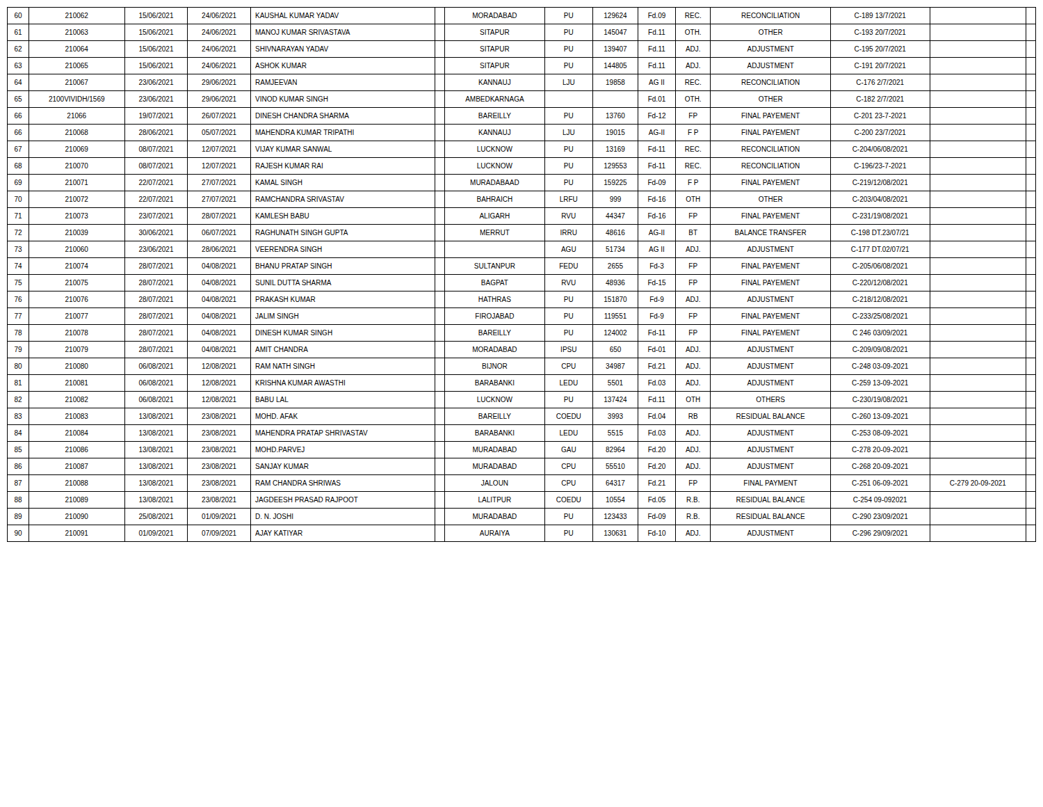| 60 | 210062 | 15/06/2021 | 24/06/2021 | KAUSHAL KUMAR YADAV | | MORADABAD | PU | 129624 | Fd.09 | REC. | RECONCILIATION | C-189 13/7/2021 | | |
| 61 | 210063 | 15/06/2021 | 24/06/2021 | MANOJ KUMAR SRIVASTAVA | | SITAPUR | PU | 145047 | Fd.11 | OTH. | OTHER | C-193 20/7/2021 | | |
| 62 | 210064 | 15/06/2021 | 24/06/2021 | SHIVNARAYAN YADAV | | SITAPUR | PU | 139407 | Fd.11 | ADJ. | ADJUSTMENT | C-195 20/7/2021 | | |
| 63 | 210065 | 15/06/2021 | 24/06/2021 | ASHOK KUMAR | | SITAPUR | PU | 144805 | Fd.11 | ADJ. | ADJUSTMENT | C-191 20/7/2021 | | |
| 64 | 210067 | 23/06/2021 | 29/06/2021 | RAMJEEVAN | | KANNAUJ | LJU | 19858 | AG II | REC. | RECONCILIATION | C-176 2/7/2021 | | |
| 65 | 2100VIVIDH/1569 | 23/06/2021 | 29/06/2021 | VINOD KUMAR SINGH | | AMBEDKARNAGA | | | Fd.01 | OTH. | OTHER | C-182 2/7/2021 | | |
| 66 | 21066 | 19/07/2021 | 26/07/2021 | DINESH CHANDRA SHARMA | | BAREILLY | PU | 13760 | Fd-12 | FP | FINAL PAYEMENT | C-201 23-7-2021 | | |
| 66 | 210068 | 28/06/2021 | 05/07/2021 | MAHENDRA KUMAR TRIPATHI | | KANNAUJ | LJU | 19015 | AG-II | F P | FINAL PAYEMENT | C-200 23/7/2021 | | |
| 67 | 210069 | 08/07/2021 | 12/07/2021 | VIJAY KUMAR SANWAL | | LUCKNOW | PU | 13169 | Fd-11 | REC. | RECONCILIATION | C-204/06/08/2021 | | |
| 68 | 210070 | 08/07/2021 | 12/07/2021 | RAJESH KUMAR RAI | | LUCKNOW | PU | 129553 | Fd-11 | REC. | RECONCILIATION | C-196/23-7-2021 | | |
| 69 | 210071 | 22/07/2021 | 27/07/2021 | KAMAL SINGH | | MURADABAAD | PU | 159225 | Fd-09 | F P | FINAL PAYEMENT | C-219/12/08/2021 | | |
| 70 | 210072 | 22/07/2021 | 27/07/2021 | RAMCHANDRA SRIVASTAV | | BAHRAICH | LRFU | 999 | Fd-16 | OTH | OTHER | C-203/04/08/2021 | | |
| 71 | 210073 | 23/07/2021 | 28/07/2021 | KAMLESH BABU | | ALIGARH | RVU | 44347 | Fd-16 | FP | FINAL PAYEMENT | C-231/19/08/2021 | | |
| 72 | 210039 | 30/06/2021 | 06/07/2021 | RAGHUNATH SINGH GUPTA | | MERRUT | IRRU | 48616 | AG-II | BT | BALANCE TRANSFER | C-198 DT.23/07/21 | | |
| 73 | 210060 | 23/06/2021 | 28/06/2021 | VEERENDRA SINGH | | | AGU | 51734 | AG II | ADJ. | ADJUSTMENT | C-177 DT.02/07/21 | | |
| 74 | 210074 | 28/07/2021 | 04/08/2021 | BHANU PRATAP SINGH | | SULTANPUR | FEDU | 2655 | Fd-3 | FP | FINAL PAYEMENT | C-205/06/08/2021 | | |
| 75 | 210075 | 28/07/2021 | 04/08/2021 | SUNIL DUTTA SHARMA | | BAGPAT | RVU | 48936 | Fd-15 | FP | FINAL PAYEMENT | C-220/12/08/2021 | | |
| 76 | 210076 | 28/07/2021 | 04/08/2021 | PRAKASH KUMAR | | HATHRAS | PU | 151870 | Fd-9 | ADJ. | ADJUSTMENT | C-218/12/08/2021 | | |
| 77 | 210077 | 28/07/2021 | 04/08/2021 | JALIM SINGH | | FIROJABAD | PU | 119551 | Fd-9 | FP | FINAL PAYEMENT | C-233/25/08/2021 | | |
| 78 | 210078 | 28/07/2021 | 04/08/2021 | DINESH KUMAR SINGH | | BAREILLY | PU | 124002 | Fd-11 | FP | FINAL PAYEMENT | C 246 03/09/2021 | | |
| 79 | 210079 | 28/07/2021 | 04/08/2021 | AMIT CHANDRA | | MORADABAD | IPSU | 650 | Fd-01 | ADJ. | ADJUSTMENT | C-209/09/08/2021 | | |
| 80 | 210080 | 06/08/2021 | 12/08/2021 | RAM NATH SINGH | | BIJNOR | CPU | 34987 | Fd.21 | ADJ. | ADJUSTMENT | C-248 03-09-2021 | | |
| 81 | 210081 | 06/08/2021 | 12/08/2021 | KRISHNA KUMAR AWASTHI | | BARABANKI | LEDU | 5501 | Fd.03 | ADJ. | ADJUSTMENT | C-259 13-09-2021 | | |
| 82 | 210082 | 06/08/2021 | 12/08/2021 | BABU LAL | | LUCKNOW | PU | 137424 | Fd.11 | OTH | OTHERS | C-230/19/08/2021 | | |
| 83 | 210083 | 13/08/2021 | 23/08/2021 | MOHD. AFAK | | BAREILLY | COEDU | 3993 | Fd.04 | RB | RESIDUAL BALANCE | C-260 13-09-2021 | | |
| 84 | 210084 | 13/08/2021 | 23/08/2021 | MAHENDRA PRATAP SHRIVASTAV | | BARABANKI | LEDU | 5515 | Fd.03 | ADJ. | ADJUSTMENT | C-253 08-09-2021 | | |
| 85 | 210086 | 13/08/2021 | 23/08/2021 | MOHD.PARVEJ | | MURADABAD | GAU | 82964 | Fd.20 | ADJ. | ADJUSTMENT | C-278 20-09-2021 | | |
| 86 | 210087 | 13/08/2021 | 23/08/2021 | SANJAY KUMAR | | MURADABAD | CPU | 55510 | Fd.20 | ADJ. | ADJUSTMENT | C-268 20-09-2021 | | |
| 87 | 210088 | 13/08/2021 | 23/08/2021 | RAM CHANDRA SHRIWAS | | JALOUN | CPU | 64317 | Fd.21 | FP | FINAL PAYMENT | C-251 06-09-2021 | C-279 20-09-2021 | |
| 88 | 210089 | 13/08/2021 | 23/08/2021 | JAGDEESH PRASAD RAJPOOT | | LALITPUR | COEDU | 10554 | Fd.05 | R.B. | RESIDUAL BALANCE | C-254 09-092021 | | |
| 89 | 210090 | 25/08/2021 | 01/09/2021 | D. N. JOSHI | | MURADABAD | PU | 123433 | Fd-09 | R.B. | RESIDUAL BALANCE | C-290 23/09/2021 | | |
| 90 | 210091 | 01/09/2021 | 07/09/2021 | AJAY KATIYAR | | AURAIYA | PU | 130631 | Fd-10 | ADJ. | ADJUSTMENT | C-296 29/09/2021 | | |